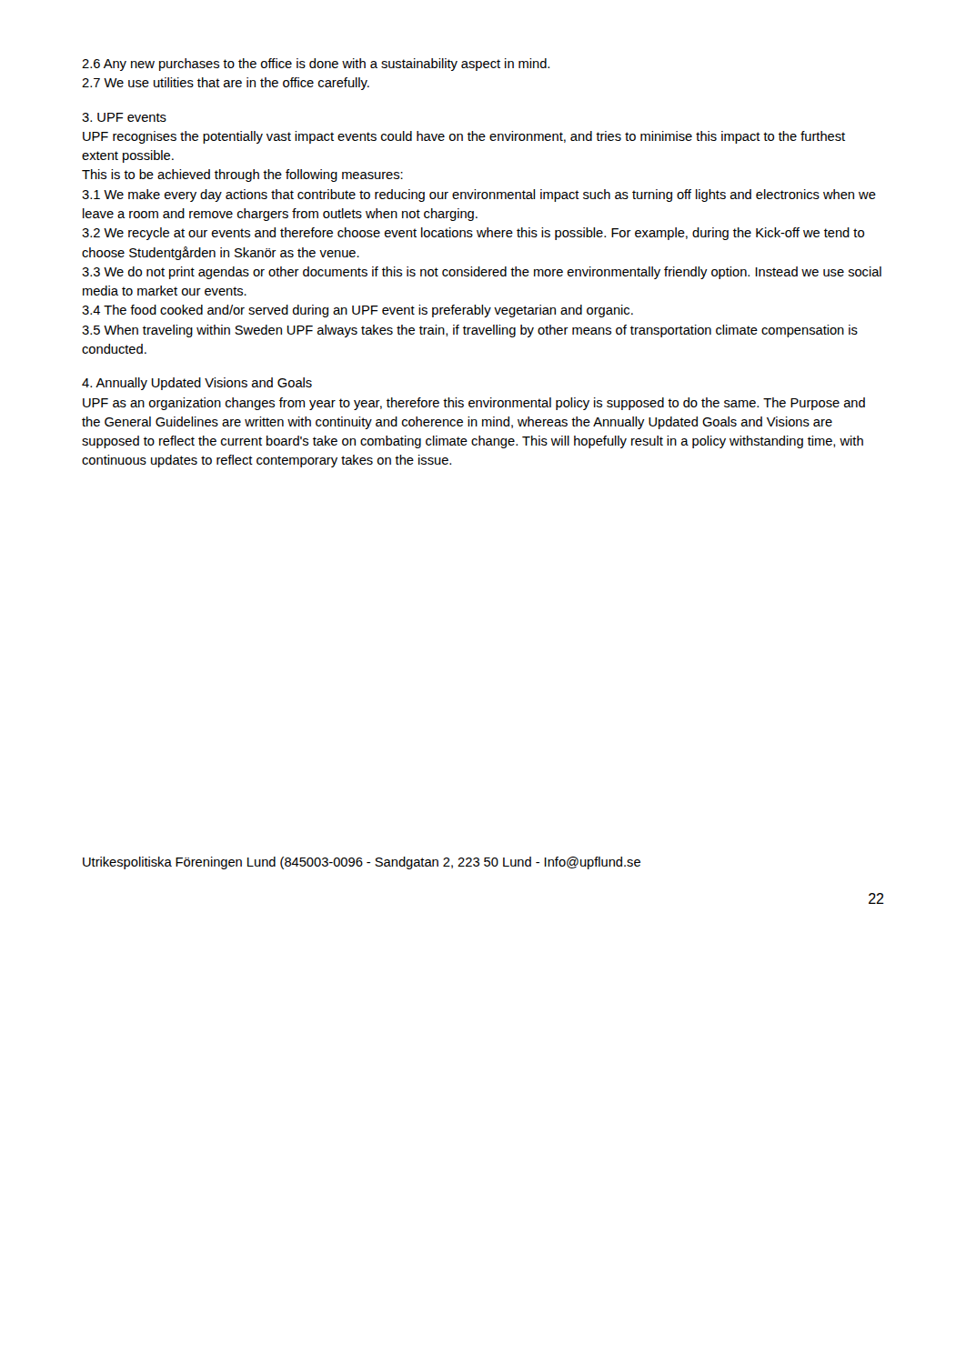2.6 Any new purchases to the office is done with a sustainability aspect in mind.
2.7 We use utilities that are in the office carefully.
3. UPF events
UPF recognises the potentially vast impact events could have on the environment, and tries to minimise this impact to the furthest extent possible.
This is to be achieved through the following measures:
3.1 We make every day actions that contribute to reducing our environmental impact such as turning off lights and electronics when we leave a room and remove chargers from outlets when not charging.
3.2 We recycle at our events and therefore choose event locations where this is possible. For example, during the Kick-off we tend to choose Studentgården in Skanör as the venue.
3.3 We do not print agendas or other documents if this is not considered the more environmentally friendly option. Instead we use social media to market our events.
3.4 The food cooked and/or served during an UPF event is preferably vegetarian and organic.
3.5 When traveling within Sweden UPF always takes the train, if travelling by other means of transportation climate compensation is conducted.
4. Annually Updated Visions and Goals
UPF as an organization changes from year to year, therefore this environmental policy is supposed to do the same. The Purpose and the General Guidelines are written with continuity and coherence in mind, whereas the Annually Updated Goals and Visions are supposed to reflect the current board's take on combating climate change. This will hopefully result in a policy withstanding time, with continuous updates to reflect contemporary takes on the issue.
Utrikespolitiska Föreningen Lund (845003-0096 - Sandgatan 2, 223 50 Lund - Info@upflund.se
22